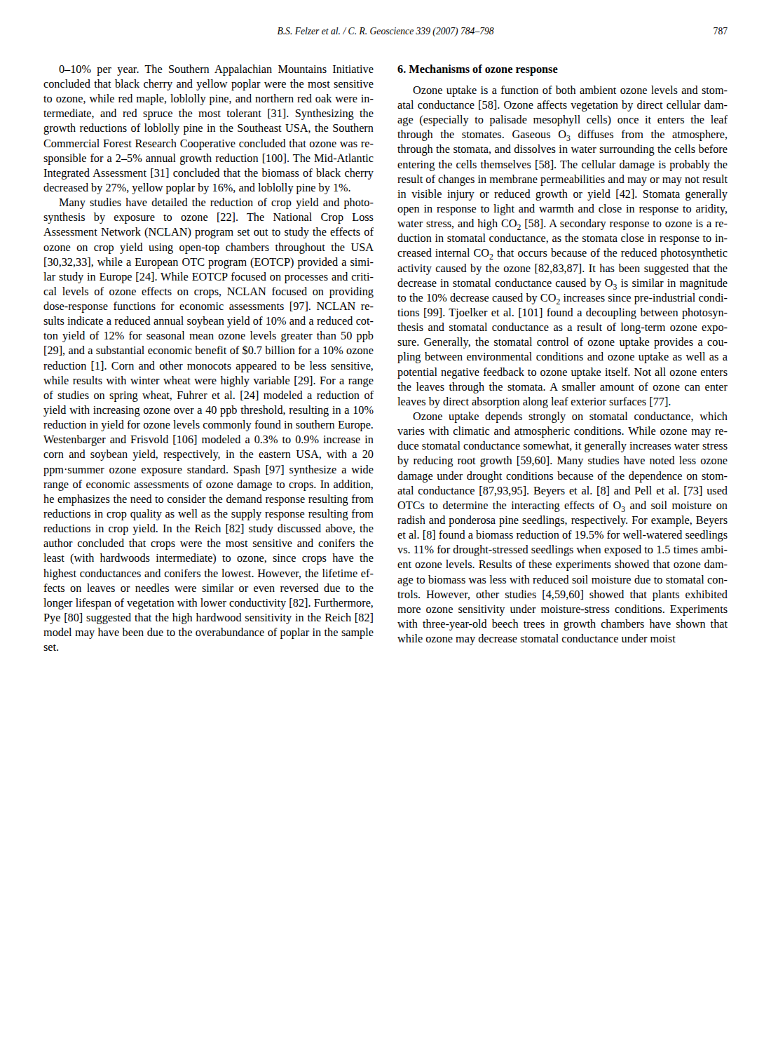B.S. Felzer et al. / C. R. Geoscience 339 (2007) 784–798 787
0–10% per year. The Southern Appalachian Mountains Initiative concluded that black cherry and yellow poplar were the most sensitive to ozone, while red maple, loblolly pine, and northern red oak were intermediate, and red spruce the most tolerant [31]. Synthesizing the growth reductions of loblolly pine in the Southeast USA, the Southern Commercial Forest Research Cooperative concluded that ozone was responsible for a 2–5% annual growth reduction [100]. The Mid-Atlantic Integrated Assessment [31] concluded that the biomass of black cherry decreased by 27%, yellow poplar by 16%, and loblolly pine by 1%.
Many studies have detailed the reduction of crop yield and photosynthesis by exposure to ozone [22]. The National Crop Loss Assessment Network (NCLAN) program set out to study the effects of ozone on crop yield using open-top chambers throughout the USA [30,32,33], while a European OTC program (EOTCP) provided a similar study in Europe [24]. While EOTCP focused on processes and critical levels of ozone effects on crops, NCLAN focused on providing dose-response functions for economic assessments [97]. NCLAN results indicate a reduced annual soybean yield of 10% and a reduced cotton yield of 12% for seasonal mean ozone levels greater than 50 ppb [29], and a substantial economic benefit of $0.7 billion for a 10% ozone reduction [1]. Corn and other monocots appeared to be less sensitive, while results with winter wheat were highly variable [29]. For a range of studies on spring wheat, Fuhrer et al. [24] modeled a reduction of yield with increasing ozone over a 40 ppb threshold, resulting in a 10% reduction in yield for ozone levels commonly found in southern Europe. Westenbarger and Frisvold [106] modeled a 0.3% to 0.9% increase in corn and soybean yield, respectively, in the eastern USA, with a 20 ppm·summer ozone exposure standard. Spash [97] synthesize a wide range of economic assessments of ozone damage to crops. In addition, he emphasizes the need to consider the demand response resulting from reductions in crop quality as well as the supply response resulting from reductions in crop yield. In the Reich [82] study discussed above, the author concluded that crops were the most sensitive and conifers the least (with hardwoods intermediate) to ozone, since crops have the highest conductances and conifers the lowest. However, the lifetime effects on leaves or needles were similar or even reversed due to the longer lifespan of vegetation with lower conductivity [82]. Furthermore, Pye [80] suggested that the high hardwood sensitivity in the Reich [82] model may have been due to the overabundance of poplar in the sample set.
6. Mechanisms of ozone response
Ozone uptake is a function of both ambient ozone levels and stomatal conductance [58]. Ozone affects vegetation by direct cellular damage (especially to palisade mesophyll cells) once it enters the leaf through the stomates. Gaseous O3 diffuses from the atmosphere, through the stomata, and dissolves in water surrounding the cells before entering the cells themselves [58]. The cellular damage is probably the result of changes in membrane permeabilities and may or may not result in visible injury or reduced growth or yield [42]. Stomata generally open in response to light and warmth and close in response to aridity, water stress, and high CO2 [58]. A secondary response to ozone is a reduction in stomatal conductance, as the stomata close in response to increased internal CO2 that occurs because of the reduced photosynthetic activity caused by the ozone [82,83,87]. It has been suggested that the decrease in stomatal conductance caused by O3 is similar in magnitude to the 10% decrease caused by CO2 increases since pre-industrial conditions [99]. Tjoelker et al. [101] found a decoupling between photosynthesis and stomatal conductance as a result of long-term ozone exposure. Generally, the stomatal control of ozone uptake provides a coupling between environmental conditions and ozone uptake as well as a potential negative feedback to ozone uptake itself. Not all ozone enters the leaves through the stomata. A smaller amount of ozone can enter leaves by direct absorption along leaf exterior surfaces [77].
Ozone uptake depends strongly on stomatal conductance, which varies with climatic and atmospheric conditions. While ozone may reduce stomatal conductance somewhat, it generally increases water stress by reducing root growth [59,60]. Many studies have noted less ozone damage under drought conditions because of the dependence on stomatal conductance [87,93,95]. Beyers et al. [8] and Pell et al. [73] used OTCs to determine the interacting effects of O3 and soil moisture on radish and ponderosa pine seedlings, respectively. For example, Beyers et al. [8] found a biomass reduction of 19.5% for well-watered seedlings vs. 11% for drought-stressed seedlings when exposed to 1.5 times ambient ozone levels. Results of these experiments showed that ozone damage to biomass was less with reduced soil moisture due to stomatal controls. However, other studies [4,59,60] showed that plants exhibited more ozone sensitivity under moisture-stress conditions. Experiments with three-year-old beech trees in growth chambers have shown that while ozone may decrease stomatal conductance under moist